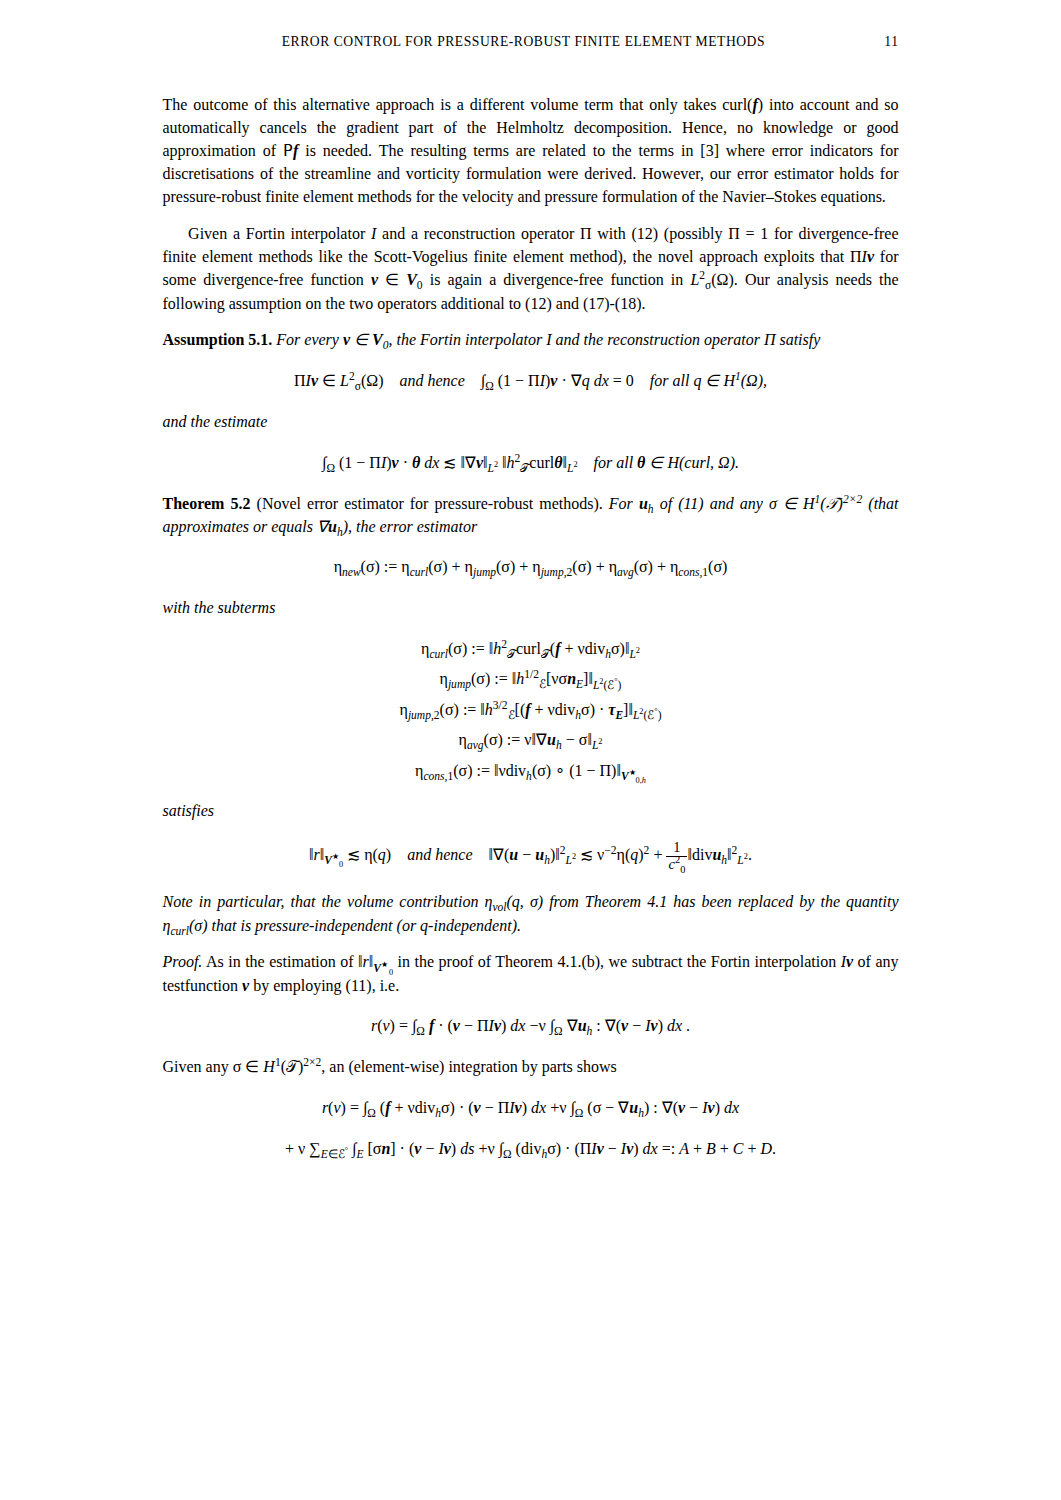ERROR CONTROL FOR PRESSURE-ROBUST FINITE ELEMENT METHODS 11
The outcome of this alternative approach is a different volume term that only takes curl(f) into account and so automatically cancels the gradient part of the Helmholtz decomposition. Hence, no knowledge or good approximation of 𝖯f is needed. The resulting terms are related to the terms in [3] where error indicators for discretisations of the streamline and vorticity formulation were derived. However, our error estimator holds for pressure-robust finite element methods for the velocity and pressure formulation of the Navier–Stokes equations.
Given a Fortin interpolator I and a reconstruction operator Π with (12) (possibly Π = 1 for divergence-free finite element methods like the Scott-Vogelius finite element method), the novel approach exploits that ΠIv for some divergence-free function v ∈ V0 is again a divergence-free function in L2σ(Ω). Our analysis needs the following assumption on the two operators additional to (12) and (17)-(18).
Assumption 5.1. For every v ∈ V0, the Fortin interpolator I and the reconstruction operator Π satisfy
ΠIv ∈ L2σ(Ω) and hence ∫Ω (1 − ΠI)v · ∇q dx = 0 for all q ∈ H1(Ω),
and the estimate
∫Ω (1 − ΠI)v · θ dx ≲ ‖∇v‖L2 ‖h2𝒯curlθ‖L2 for all θ ∈ H(curl, Ω).
Theorem 5.2 (Novel error estimator for pressure-robust methods). For uh of (11) and any σ ∈ H1(𝒯)2×2 (that approximates or equals ∇uh), the error estimator
ηnew(σ) := ηcurl(σ) + ηjump(σ) + ηjump,2(σ) + ηavg(σ) + ηcons,1(σ)
with the subterms
ηcurl(σ) := ‖h2𝒯curl𝒯(f + νdivhσ)‖L2
ηjump(σ) := ‖h1/2ℰ[νσnE]‖L2(ℰ°)
ηjump,2(σ) := ‖h3/2ℰ[(f + νdivhσ) · τE]‖L2(ℰ°)
ηavg(σ) := ν‖∇uh − σ‖L2
ηcons,1(σ) := ‖νdivh(σ) ∘ (1 − Π)‖V★0,h
satisfies
‖r‖V★0 ≲ η(q) and hence ‖∇(u − uh)‖2L2 ≲ ν−2η(q)2 + 1 c20‖divuh‖2L2.
Note in particular, that the volume contribution ηvol(q, σ) from Theorem 4.1 has been replaced by the quantity ηcurl(σ) that is pressure-independent (or q-independent).
Proof. As in the estimation of ‖r‖V★0 in the proof of Theorem 4.1.(b), we subtract the Fortin interpolation Iv of any testfunction v by employing (11), i.e.
r(v) = ∫Ω f · (v − ΠIv) dx −ν ∫Ω ∇uh : ∇(v − Iv) dx .
Given any σ ∈ H1(𝒯)2×2, an (element-wise) integration by parts shows
r(v) = ∫Ω (f + νdivhσ) · (v − ΠIv) dx +ν ∫Ω (σ − ∇uh) : ∇(v − Iv) dx
+ ν ∑E∈ℰ° ∫E [σn] · (v − Iv) ds +ν ∫Ω (divhσ) · (ΠIv − Iv) dx =: A + B + C + D.